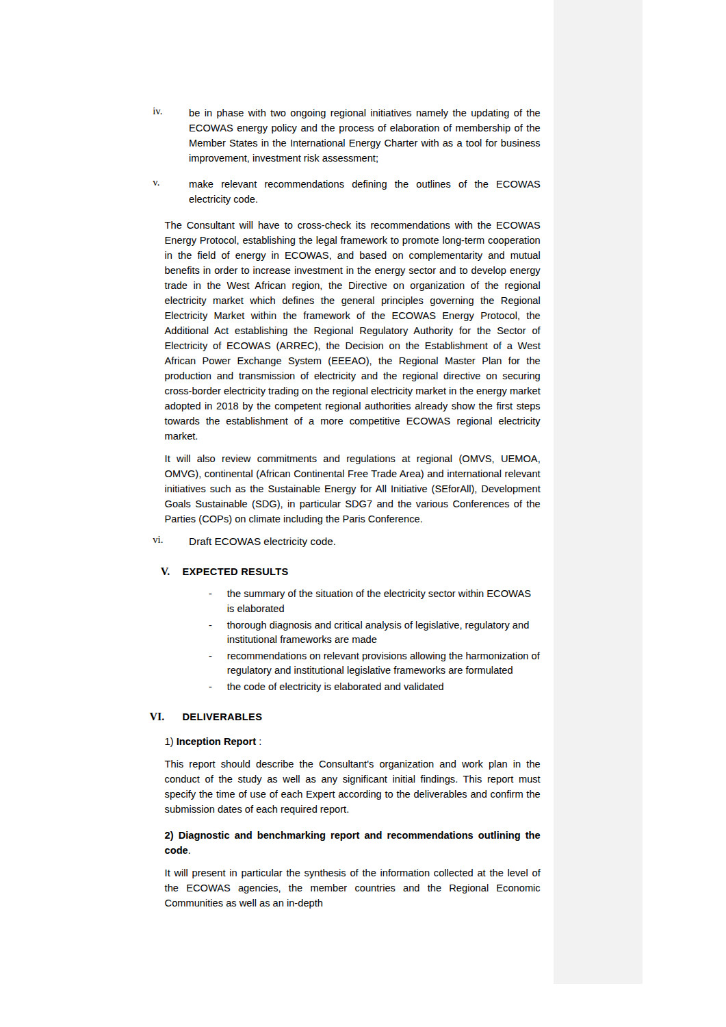iv.
be in phase with two ongoing regional initiatives namely the updating of the ECOWAS energy policy and the process of elaboration of membership of the Member States in the International Energy Charter with as a tool for business improvement, investment risk assessment;
v.
make relevant recommendations defining the outlines of the ECOWAS electricity code.
The Consultant will have to cross-check its recommendations with the ECOWAS Energy Protocol, establishing the legal framework to promote long-term cooperation in the field of energy in ECOWAS, and based on complementarity and mutual benefits in order to increase investment in the energy sector and to develop energy trade in the West African region, the Directive on organization of the regional electricity market which defines the general principles governing the Regional Electricity Market within the framework of the ECOWAS Energy Protocol, the Additional Act establishing the Regional Regulatory Authority for the Sector of Electricity of ECOWAS (ARREC), the Decision on the Establishment of a West African Power Exchange System (EEEAO), the Regional Master Plan for the production and transmission of electricity and the regional directive on securing cross-border electricity trading on the regional electricity market in the energy market adopted in 2018 by the competent regional authorities already show the first steps towards the establishment of a more competitive ECOWAS regional electricity market.
It will also review commitments and regulations at regional (OMVS, UEMOA, OMVG), continental (African Continental Free Trade Area) and international relevant initiatives such as the Sustainable Energy for All Initiative (SEforAll), Development Goals Sustainable (SDG), in particular SDG7 and the various Conferences of the Parties (COPs) on climate including the Paris Conference.
vi.
Draft ECOWAS electricity code.
V.
EXPECTED RESULTS
the summary of the situation of the electricity sector within ECOWAS is elaborated
thorough diagnosis and critical analysis of legislative, regulatory and institutional frameworks are made
recommendations on relevant provisions allowing the harmonization of regulatory and institutional legislative frameworks are formulated
the code of electricity is elaborated and validated
VI.
DELIVERABLES
1) Inception Report :
This report should describe the Consultant's organization and work plan in the conduct of the study as well as any significant initial findings. This report must specify the time of use of each Expert according to the deliverables and confirm the submission dates of each required report.
2) Diagnostic and benchmarking report and recommendations outlining the code.
It will present in particular the synthesis of the information collected at the level of the ECOWAS agencies, the member countries and the Regional Economic Communities as well as an in-depth